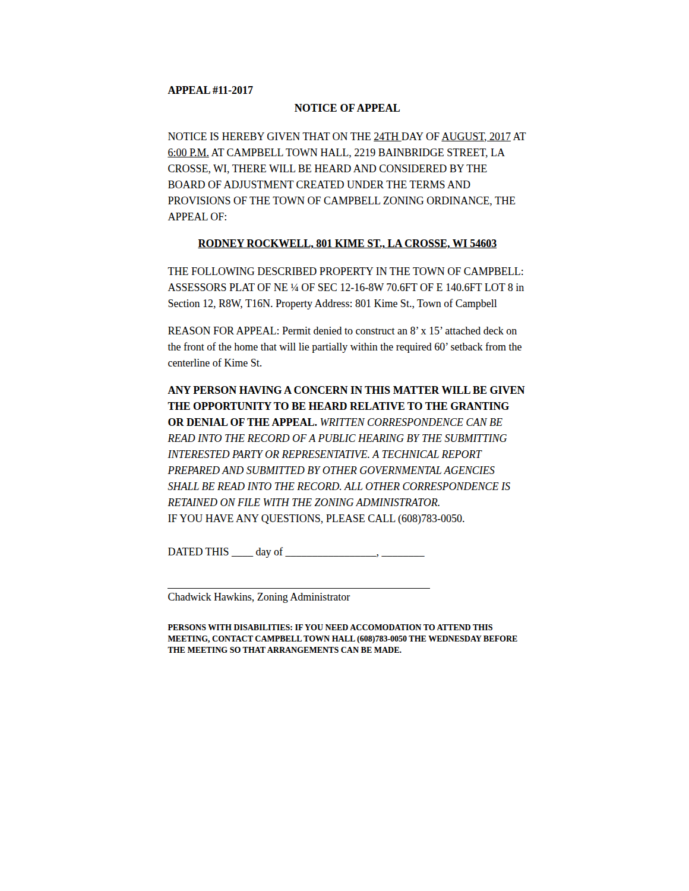APPEAL #11-2017
NOTICE OF APPEAL
NOTICE IS HEREBY GIVEN THAT ON THE 24th day of AUGUST, 2017 at 6:00 P.M. AT CAMPBELL TOWN HALL, 2219 BAINBRIDGE STREET, LA CROSSE, WI, THERE WILL BE HEARD AND CONSIDERED BY THE BOARD OF ADJUSTMENT CREATED UNDER THE TERMS AND PROVISIONS OF THE TOWN OF CAMPBELL ZONING ORDINANCE, THE APPEAL OF:
RODNEY ROCKWELL, 801 KIME ST., LA CROSSE, WI 54603
THE FOLLOWING DESCRIBED PROPERTY IN THE TOWN OF CAMPBELL: ASSESSORS PLAT OF NE ¼ OF SEC 12-16-8W 70.6FT OF E 140.6FT LOT 8 in Section 12, R8W, T16N. Property Address: 801 Kime St., Town of Campbell
REASON FOR APPEAL: Permit denied to construct an 8’ x 15’ attached deck on the front of the home that will lie partially within the required 60’ setback from the centerline of Kime St.
ANY PERSON HAVING A CONCERN IN THIS MATTER WILL BE GIVEN THE OPPORTUNITY TO BE HEARD RELATIVE TO THE GRANTING OR DENIAL OF THE APPEAL. WRITTEN CORRESPONDENCE CAN BE READ INTO THE RECORD OF A PUBLIC HEARING BY THE SUBMITTING INTERESTED PARTY OR REPRESENTATIVE. A TECHNICAL REPORT PREPARED AND SUBMITTED BY OTHER GOVERNMENTAL AGENCIES SHALL BE READ INTO THE RECORD. ALL OTHER CORRESPONDENCE IS RETAINED ON FILE WITH THE ZONING ADMINISTRATOR.
IF YOU HAVE ANY QUESTIONS, PLEASE CALL (608)783-0050.
DATED THIS ____ day of _________________, ________
Chadwick Hawkins, Zoning Administrator
PERSONS WITH DISABILITIES: IF YOU NEED ACCOMODATION TO ATTEND THIS MEETING, CONTACT CAMPBELL TOWN HALL (608)783-0050 THE WEDNESDAY BEFORE THE MEETING SO THAT ARRANGEMENTS CAN BE MADE.